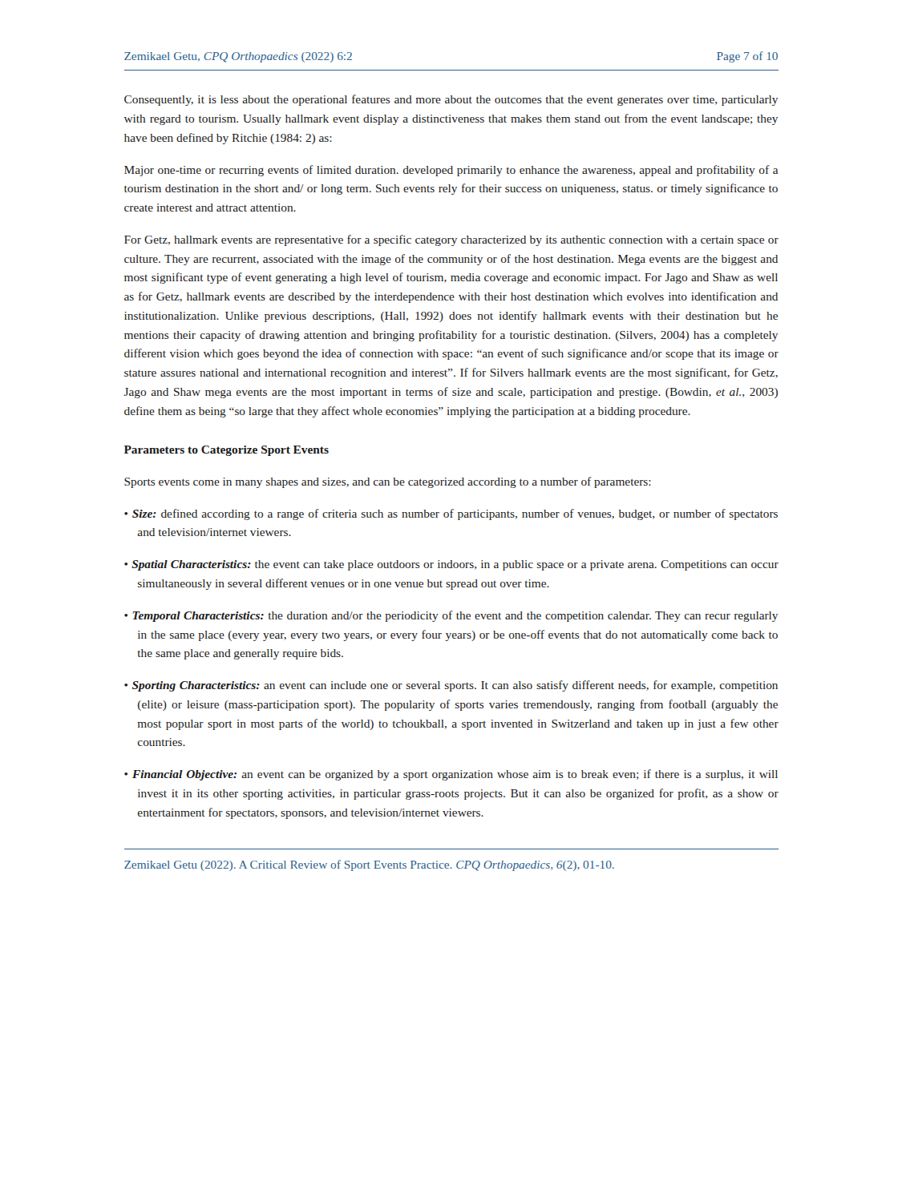Zemikael Getu, CPQ Orthopaedics (2022) 6:2 Page 7 of 10
Consequently, it is less about the operational features and more about the outcomes that the event generates over time, particularly with regard to tourism. Usually hallmark event display a distinctiveness that makes them stand out from the event landscape; they have been defined by Ritchie (1984: 2) as:
Major one-time or recurring events of limited duration. developed primarily to enhance the awareness, appeal and profitability of a tourism destination in the short and/ or long term. Such events rely for their success on uniqueness, status. or timely significance to create interest and attract attention.
For Getz, hallmark events are representative for a specific category characterized by its authentic connection with a certain space or culture. They are recurrent, associated with the image of the community or of the host destination. Mega events are the biggest and most significant type of event generating a high level of tourism, media coverage and economic impact. For Jago and Shaw as well as for Getz, hallmark events are described by the interdependence with their host destination which evolves into identification and institutionalization. Unlike previous descriptions, (Hall, 1992) does not identify hallmark events with their destination but he mentions their capacity of drawing attention and bringing profitability for a touristic destination. (Silvers, 2004) has a completely different vision which goes beyond the idea of connection with space: “an event of such significance and/or scope that its image or stature assures national and international recognition and interest”. If for Silvers hallmark events are the most significant, for Getz, Jago and Shaw mega events are the most important in terms of size and scale, participation and prestige. (Bowdin, et al., 2003) define them as being “so large that they affect whole economies” implying the participation at a bidding procedure.
Parameters to Categorize Sport Events
Sports events come in many shapes and sizes, and can be categorized according to a number of parameters:
Size: defined according to a range of criteria such as number of participants, number of venues, budget, or number of spectators and television/internet viewers.
Spatial Characteristics: the event can take place outdoors or indoors, in a public space or a private arena. Competitions can occur simultaneously in several different venues or in one venue but spread out over time.
Temporal Characteristics: the duration and/or the periodicity of the event and the competition calendar. They can recur regularly in the same place (every year, every two years, or every four years) or be one-off events that do not automatically come back to the same place and generally require bids.
Sporting Characteristics: an event can include one or several sports. It can also satisfy different needs, for example, competition (elite) or leisure (mass-participation sport). The popularity of sports varies tremendously, ranging from football (arguably the most popular sport in most parts of the world) to tchoukball, a sport invented in Switzerland and taken up in just a few other countries.
Financial Objective: an event can be organized by a sport organization whose aim is to break even; if there is a surplus, it will invest it in its other sporting activities, in particular grass-roots projects. But it can also be organized for profit, as a show or entertainment for spectators, sponsors, and television/internet viewers.
Zemikael Getu (2022). A Critical Review of Sport Events Practice. CPQ Orthopaedics, 6(2), 01-10.